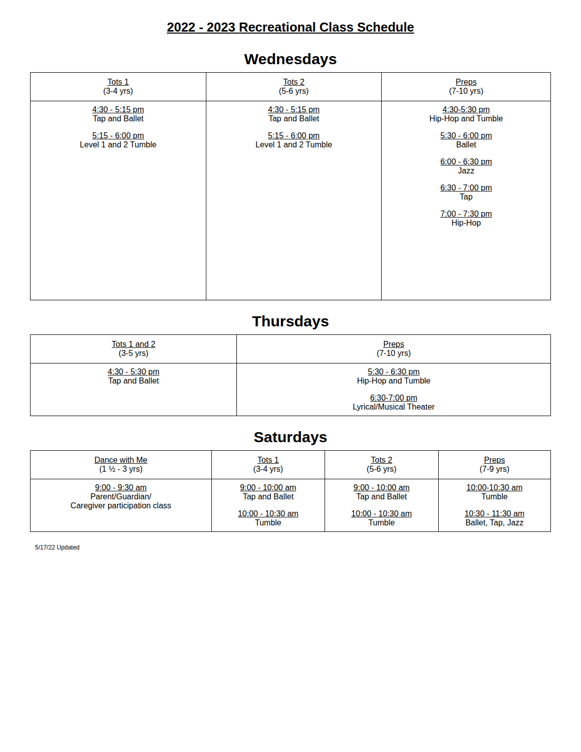2022 - 2023 Recreational Class Schedule
Wednesdays
| Tots 1 (3-4 yrs) | Tots 2 (5-6 yrs) | Preps (7-10 yrs) |
| --- | --- | --- |
| 4:30 - 5:15 pm Tap and Ballet 5:15 - 6:00 pm Level 1 and 2 Tumble | 4:30 - 5:15 pm Tap and Ballet 5:15 - 6:00 pm Level 1 and 2 Tumble | 4:30-5:30 pm Hip-Hop and Tumble 5:30 - 6:00 pm Ballet 6:00 - 6:30 pm Jazz 6:30 - 7:00 pm Tap 7:00 - 7:30 pm Hip-Hop |
Thursdays
| Tots 1 and 2 (3-5 yrs) | Preps (7-10 yrs) |
| --- | --- |
| 4:30 - 5:30 pm Tap and Ballet | 5:30 - 6:30 pm Hip-Hop and Tumble 6:30-7:00 pm Lyrical/Musical Theater |
Saturdays
| Dance with Me (1 ½ - 3 yrs) | Tots 1 (3-4 yrs) | Tots 2 (5-6 yrs) | Preps (7-9 yrs) |
| --- | --- | --- | --- |
| 9:00 - 9:30 am Parent/Guardian/ Caregiver participation class | 9:00 - 10:00 am Tap and Ballet 10:00 - 10:30 am Tumble | 9:00 - 10:00 am Tap and Ballet 10:00 - 10:30 am Tumble | 10:00-10:30 am Tumble 10:30 - 11:30 am Ballet, Tap, Jazz |
5/17/22 Updated